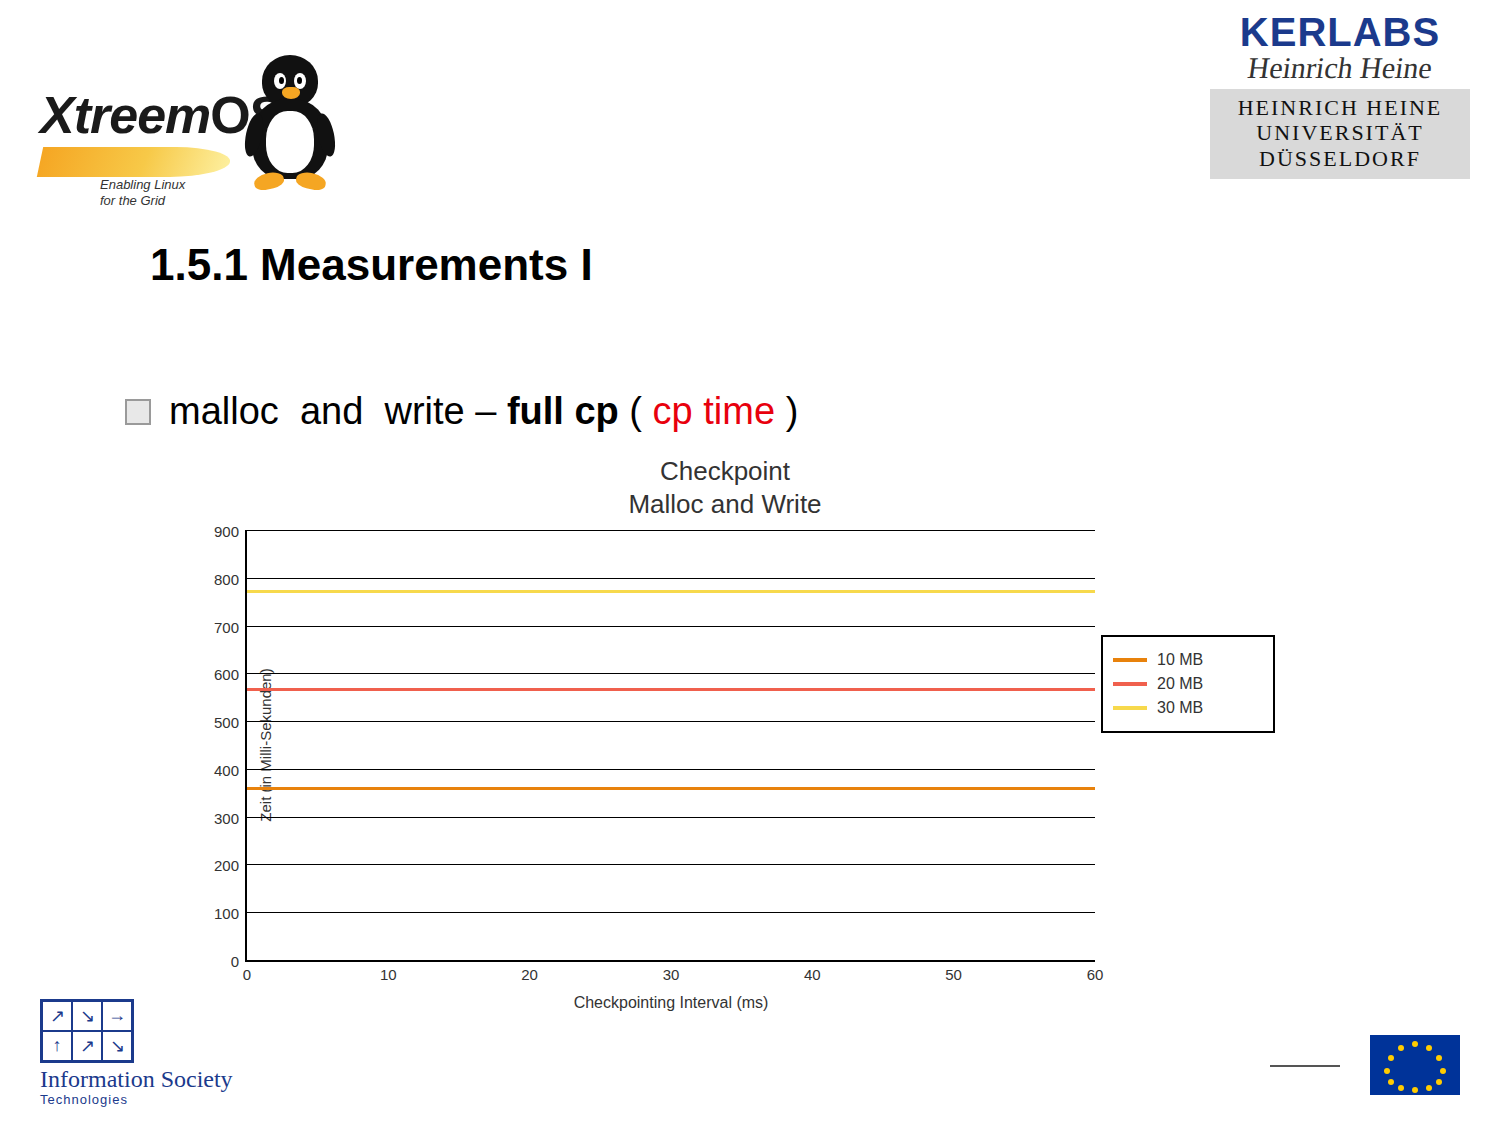XtreemOS
Enabling Linux
for the Grid
KERLABS
Heinrich Heine
HEINRICH HEINE
UNIVERSITÄT
DÜSSELDORF
1.5.1 Measurements I
malloc and write – full cp ( cp time )
Checkpoint
Malloc and Write
Zeit (in Milli-Sekunden)
900
800
700
600
500
400
300
200
100
0
0
10
20
30
40
50
60
Checkpointing Interval (ms)
10 MB
20 MB
30 MB
↗
↘
→
↑
↗
↘
Information Society
Technologies